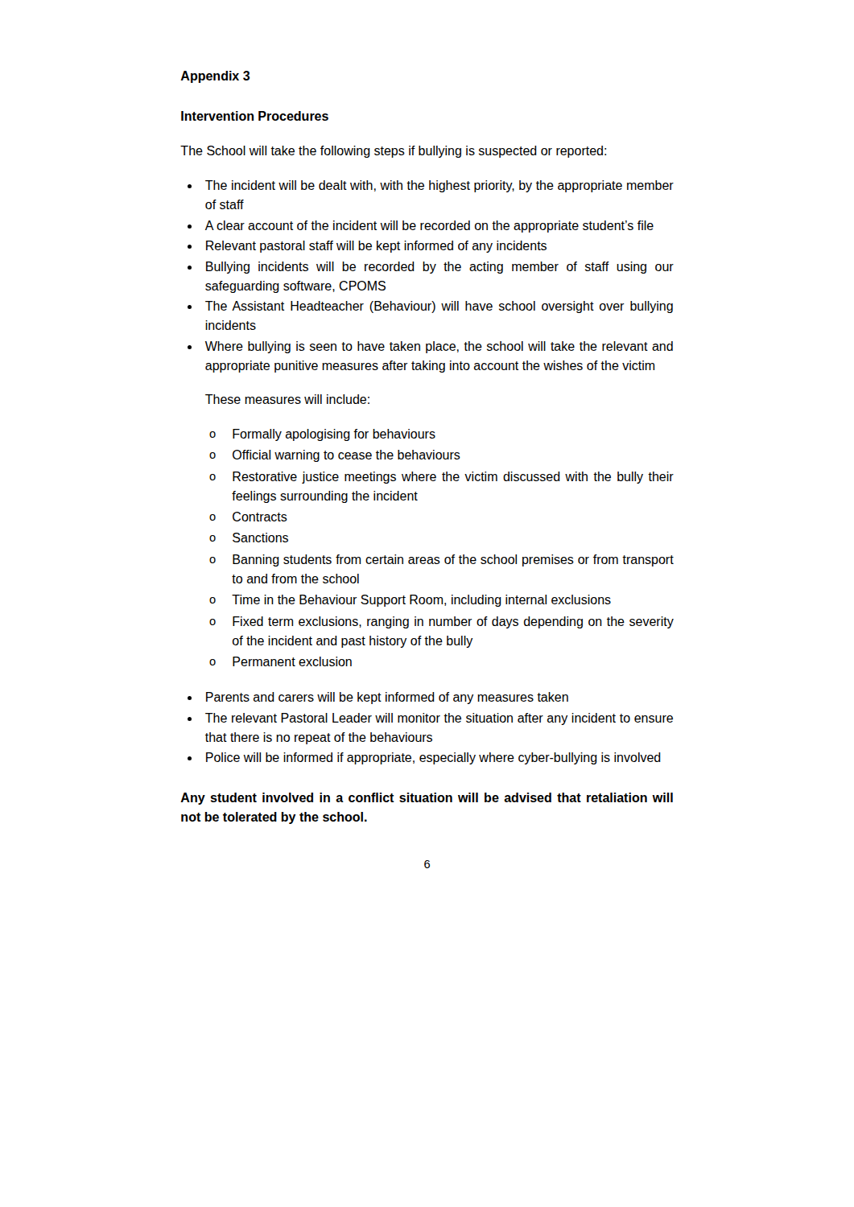Appendix 3
Intervention Procedures
The School will take the following steps if bullying is suspected or reported:
The incident will be dealt with, with the highest priority, by the appropriate member of staff
A clear account of the incident will be recorded on the appropriate student’s file
Relevant pastoral staff will be kept informed of any incidents
Bullying incidents will be recorded by the acting member of staff using our safeguarding software, CPOMS
The Assistant Headteacher (Behaviour) will have school oversight over bullying incidents
Where bullying is seen to have taken place, the school will take the relevant and appropriate punitive measures after taking into account the wishes of the victim
These measures will include:
Formally apologising for behaviours
Official warning to cease the behaviours
Restorative justice meetings where the victim discussed with the bully their feelings surrounding the incident
Contracts
Sanctions
Banning students from certain areas of the school premises or from transport to and from the school
Time in the Behaviour Support Room, including internal exclusions
Fixed term exclusions, ranging in number of days depending on the severity of the incident and past history of the bully
Permanent exclusion
Parents and carers will be kept informed of any measures taken
The relevant Pastoral Leader will monitor the situation after any incident to ensure that there is no repeat of the behaviours
Police will be informed if appropriate, especially where cyber-bullying is involved
Any student involved in a conflict situation will be advised that retaliation will not be tolerated by the school.
6